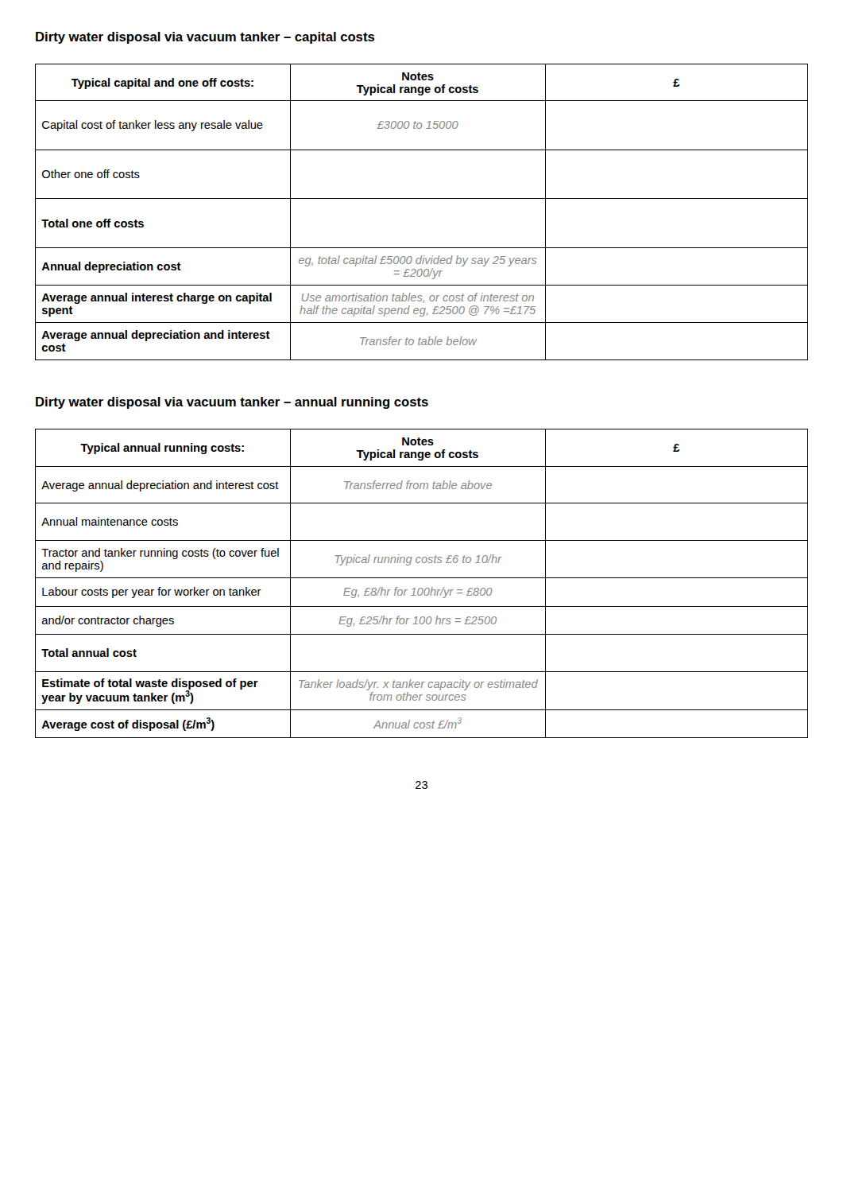Dirty water disposal via vacuum tanker – capital costs
| Typical capital and one off costs: | Notes Typical range of costs | £ |
| --- | --- | --- |
| Capital cost of tanker less any resale value | £3000 to 15000 | |
| Other one off costs | | |
| Total one off costs | | |
| Annual depreciation cost | eg, total capital £5000 divided by say 25 years = £200/yr | |
| Average annual interest charge on capital spent | Use amortisation tables, or cost of interest on half the capital spend eg, £2500 @ 7% =£175 | |
| Average annual depreciation and interest cost | Transfer to table below | |
Dirty water disposal via vacuum tanker – annual running costs
| Typical annual running costs: | Notes Typical range of costs | £ |
| --- | --- | --- |
| Average annual depreciation and interest cost | Transferred from table above | |
| Annual maintenance costs | | |
| Tractor and tanker running costs (to cover fuel and repairs) | Typical running costs £6 to 10/hr | |
| Labour costs per year for worker on tanker | Eg, £8/hr for 100hr/yr = £800 | |
| and/or contractor charges | Eg, £25/hr for 100 hrs = £2500 | |
| Total annual cost | | |
| Estimate of total waste disposed of per year by vacuum tanker (m 3 ) | Tanker loads/yr. x tanker capacity or estimated from other sources | |
| Average cost of disposal (£/m 3 ) | Annual cost £/m 3 | |
23